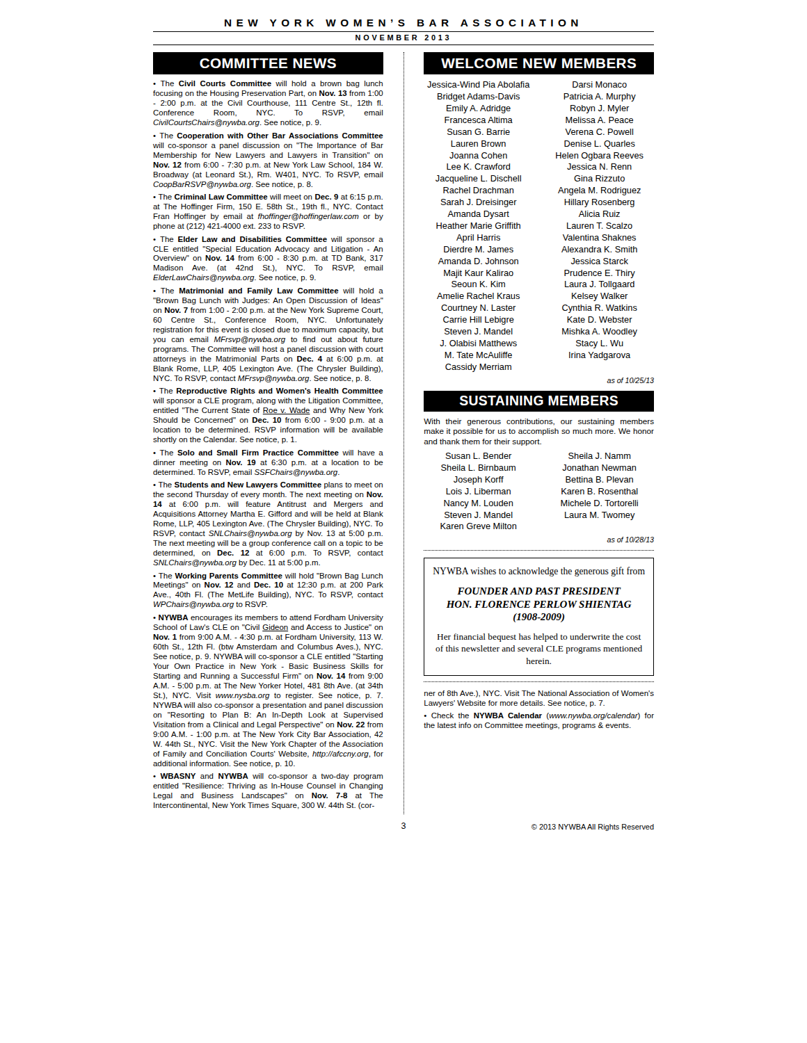NEW YORK WOMEN’S BAR ASSOCIATION
NOVEMBER 2013
COMMITTEE NEWS
The Civil Courts Committee will hold a brown bag lunch focusing on the Housing Preservation Part, on Nov. 13 from 1:00 - 2:00 p.m. at the Civil Courthouse, 111 Centre St., 12th fl. Conference Room, NYC. To RSVP, email CivilCourtsChairs@nywba.org. See notice, p. 9.
The Cooperation with Other Bar Associations Committee will co-sponsor a panel discussion on "The Importance of Bar Membership for New Lawyers and Lawyers in Transition" on Nov. 12 from 6:00 - 7:30 p.m. at New York Law School, 184 W. Broadway (at Leonard St.), Rm. W401, NYC. To RSVP, email CoopBarRSVP@nywba.org. See notice, p. 8.
The Criminal Law Committee will meet on Dec. 9 at 6:15 p.m. at The Hoffinger Firm, 150 E. 58th St., 19th fl., NYC. Contact Fran Hoffinger by email at fhoffinger@hoffingerlaw.com or by phone at (212) 421-4000 ext. 233 to RSVP.
The Elder Law and Disabilities Committee will sponsor a CLE entitled "Special Education Advocacy and Litigation - An Overview" on Nov. 14 from 6:00 - 8:30 p.m. at TD Bank, 317 Madison Ave. (at 42nd St.), NYC. To RSVP, email ElderLawChairs@nywba.org. See notice, p. 9.
The Matrimonial and Family Law Committee will hold a "Brown Bag Lunch with Judges: An Open Discussion of Ideas" on Nov. 7 from 1:00 - 2:00 p.m. at the New York Supreme Court, 60 Centre St., Conference Room, NYC. Unfortunately registration for this event is closed due to maximum capacity, but you can email MFrsvp@nywba.org to find out about future programs. The Committee will host a panel discussion with court attorneys in the Matrimonial Parts on Dec. 4 at 6:00 p.m. at Blank Rome, LLP, 405 Lexington Ave. (The Chrysler Building), NYC. To RSVP, contact MFrsvp@nywba.org. See notice, p. 8.
The Reproductive Rights and Women's Health Committee will sponsor a CLE program, along with the Litigation Committee, entitled "The Current State of Roe v. Wade and Why New York Should be Concerned" on Dec. 10 from 6:00 - 9:00 p.m. at a location to be determined. RSVP information will be available shortly on the Calendar. See notice, p. 1.
The Solo and Small Firm Practice Committee will have a dinner meeting on Nov. 19 at 6:30 p.m. at a location to be determined. To RSVP, email SSFChairs@nywba.org.
The Students and New Lawyers Committee plans to meet on the second Thursday of every month. The next meeting on Nov. 14 at 6:00 p.m. will feature Antitrust and Mergers and Acquisitions Attorney Martha E. Gifford and will be held at Blank Rome, LLP, 405 Lexington Ave. (The Chrysler Building), NYC. To RSVP, contact SNLChairs@nywba.org by Nov. 13 at 5:00 p.m. The next meeting will be a group conference call on a topic to be determined, on Dec. 12 at 6:00 p.m. To RSVP, contact SNLChairs@nywba.org by Dec. 11 at 5:00 p.m.
The Working Parents Committee will hold "Brown Bag Lunch Meetings" on Nov. 12 and Dec. 10 at 12:30 p.m. at 200 Park Ave., 40th Fl. (The MetLife Building), NYC. To RSVP, contact WPChairs@nywba.org to RSVP.
NYWBA encourages its members to attend Fordham University School of Law's CLE on "Civil Gideon and Access to Justice" on Nov. 1 from 9:00 A.M. - 4:30 p.m. at Fordham University, 113 W. 60th St., 12th Fl. (btw Amsterdam and Columbus Aves.), NYC. See notice, p. 9. NYWBA will co-sponsor a CLE entitled "Starting Your Own Practice in New York - Basic Business Skills for Starting and Running a Successful Firm" on Nov. 14 from 9:00 A.M. - 5:00 p.m. at The New Yorker Hotel, 481 8th Ave. (at 34th St.), NYC. Visit www.nysba.org to register. See notice, p. 7. NYWBA will also co-sponsor a presentation and panel discussion on "Resorting to Plan B: An In-Depth Look at Supervised Visitation from a Clinical and Legal Perspective" on Nov. 22 from 9:00 A.M. - 1:00 p.m. at The New York City Bar Association, 42 W. 44th St., NYC. Visit the New York Chapter of the Association of Family and Conciliation Courts' Website, http://afccny.org, for additional information. See notice, p. 10.
WBASNY and NYWBA will co-sponsor a two-day program entitled "Resilience: Thriving as In-House Counsel in Changing Legal and Business Landscapes" on Nov. 7-8 at The Intercontinental, New York Times Square, 300 W. 44th St. (cor-
WELCOME NEW MEMBERS
Jessica-Wind Pia Abolafia
Bridget Adams-Davis
Emily A. Adridge
Francesca Altima
Susan G. Barrie
Lauren Brown
Joanna Cohen
Lee K. Crawford
Jacqueline L. Dischell
Rachel Drachman
Sarah J. Dreisinger
Amanda Dysart
Heather Marie Griffith
April Harris
Dierdre M. James
Amanda D. Johnson
Majit Kaur Kalirao
Seoun K. Kim
Amelie Rachel Kraus
Courtney N. Laster
Carrie Hill Lebigre
Steven J. Mandel
J. Olabisi Matthews
M. Tate McAuliffe
Cassidy Merriam
Darsi Monaco
Patricia A. Murphy
Robyn J. Myler
Melissa A. Peace
Verena C. Powell
Denise L. Quarles
Helen Ogbara Reeves
Jessica N. Renn
Gina Rizzuto
Angela M. Rodriguez
Hillary Rosenberg
Alicia Ruiz
Lauren T. Scalzo
Valentina Shaknes
Alexandra K. Smith
Jessica Starck
Prudence E. Thiry
Laura J. Tollgaard
Kelsey Walker
Cynthia R. Watkins
Kate D. Webster
Mishka A. Woodley
Stacy L. Wu
Irina Yadgarova
as of 10/25/13
SUSTAINING MEMBERS
With their generous contributions, our sustaining members make it possible for us to accomplish so much more. We honor and thank them for their support.
Susan L. Bender
Sheila L. Birnbaum
Joseph Korff
Lois J. Liberman
Nancy M. Louden
Steven J. Mandel
Karen Greve Milton
Sheila J. Namm
Jonathan Newman
Bettina B. Plevan
Karen B. Rosenthal
Michele D. Tortorelli
Laura M. Twomey
as of 10/28/13
NYWBA wishes to acknowledge the generous gift from
FOUNDER AND PAST PRESIDENT
HON. FLORENCE PERLOW SHIENTAG
(1908-2009)
Her financial bequest has helped to underwrite the cost of this newsletter and several CLE programs mentioned herein.
ner of 8th Ave.), NYC. Visit The National Association of Women's Lawyers' Website for more details. See notice, p. 7.
Check the NYWBA Calendar (www.nywba.org/calendar) for the latest info on Committee meetings, programs & events.
3 © 2013 NYWBA All Rights Reserved